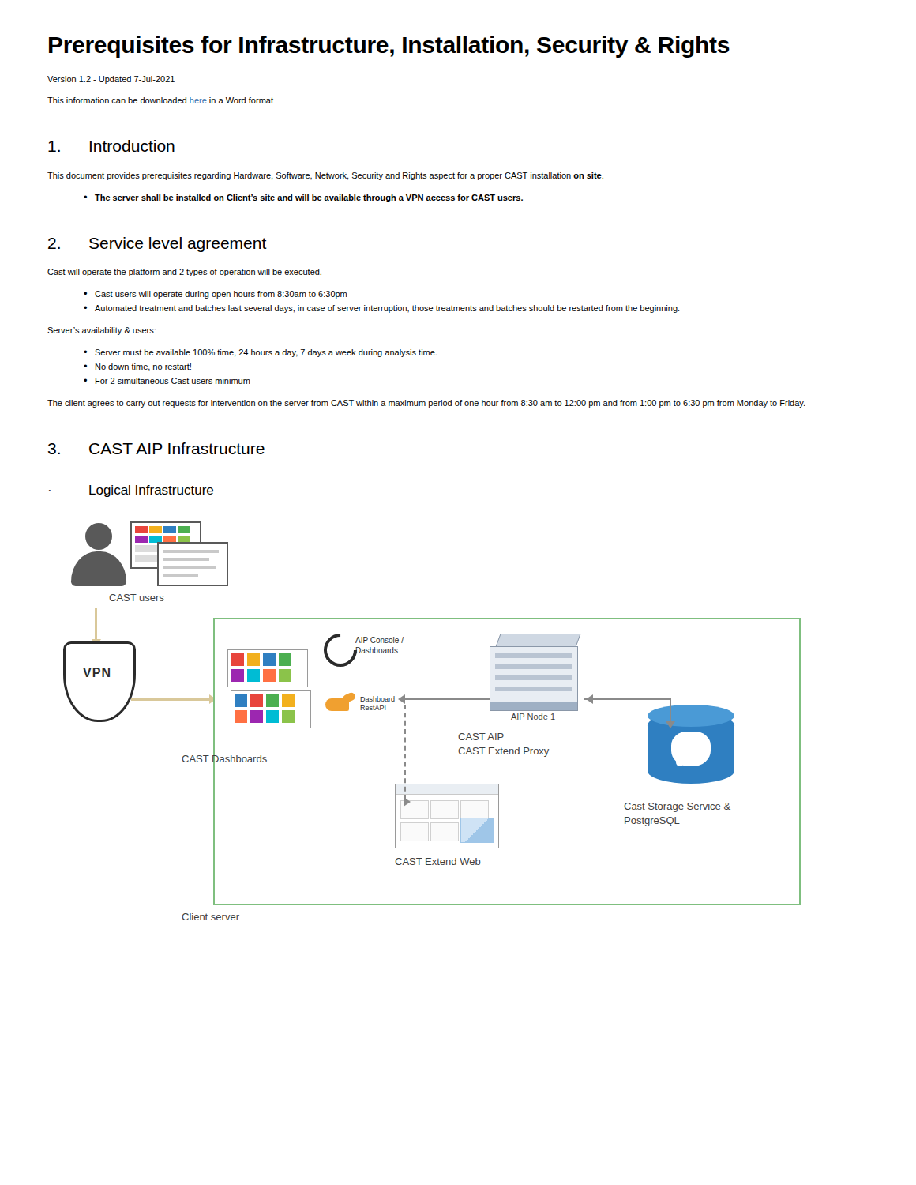Prerequisites for Infrastructure, Installation, Security & Rights
Version 1.2 - Updated 7-Jul-2021
This information can be downloaded here in a Word format
1. Introduction
This document provides prerequisites regarding Hardware, Software, Network, Security and Rights aspect for a proper CAST installation on site.
The server shall be installed on Client’s site and will be available through a VPN access for CAST users.
2. Service level agreement
Cast will operate the platform and 2 types of operation will be executed.
Cast users will operate during open hours from 8:30am to 6:30pm
Automated treatment and batches last several days, in case of server interruption, those treatments and batches should be restarted from the beginning.
Server’s availability & users:
Server must be available 100% time, 24 hours a day, 7 days a week during analysis time.
No down time, no restart!
For 2 simultaneous Cast users minimum
The client agrees to carry out requests for intervention on the server from CAST within a maximum period of one hour from 8:30 am to 12:00 pm and from 1:00 pm to 6:30 pm from Monday to Friday.
3. CAST AIP Infrastructure
·Logical Infrastructure
CAST users
VPN
AIP Console /
Dashboards
Dashboard
RestAPI
CAST Dashboards
AIP Node 1
CAST AIP
CAST Extend Proxy
Cast Storage Service &
PostgreSQL
CAST Extend Web
Client server